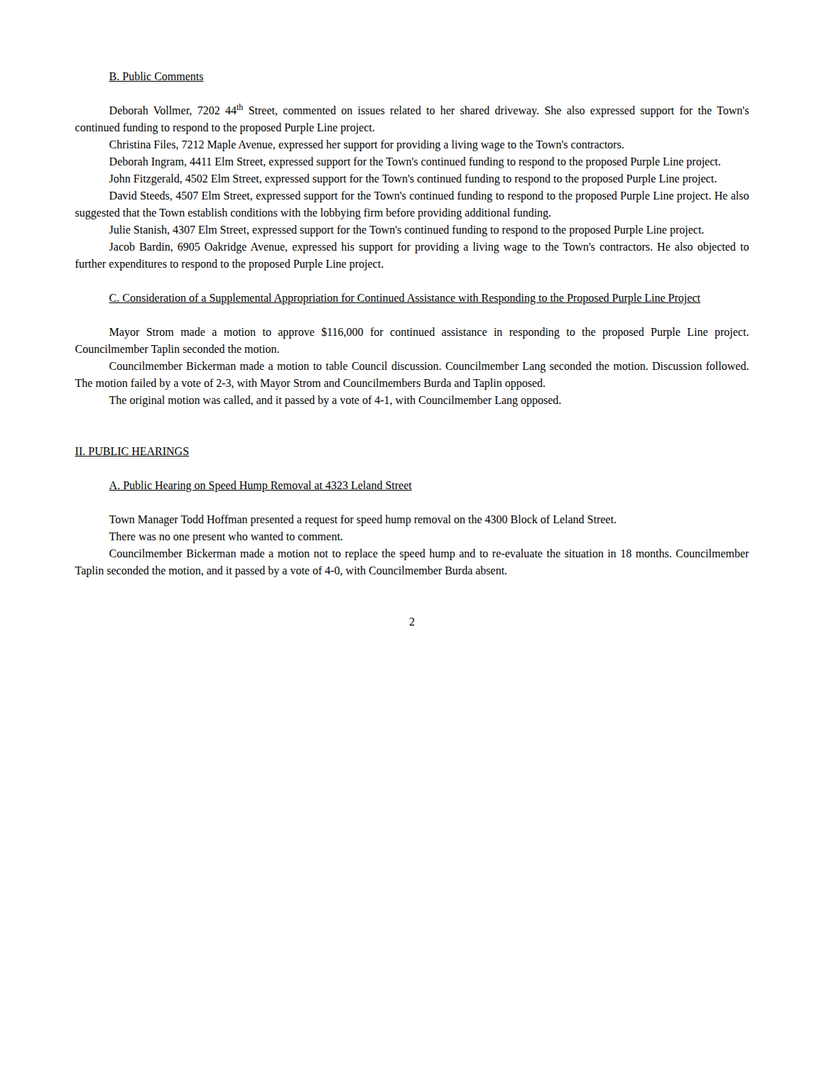B. Public Comments
Deborah Vollmer, 7202 44th Street, commented on issues related to her shared driveway. She also expressed support for the Town's continued funding to respond to the proposed Purple Line project.
Christina Files, 7212 Maple Avenue, expressed her support for providing a living wage to the Town's contractors.
Deborah Ingram, 4411 Elm Street, expressed support for the Town's continued funding to respond to the proposed Purple Line project.
John Fitzgerald, 4502 Elm Street, expressed support for the Town's continued funding to respond to the proposed Purple Line project.
David Steeds, 4507 Elm Street, expressed support for the Town's continued funding to respond to the proposed Purple Line project. He also suggested that the Town establish conditions with the lobbying firm before providing additional funding.
Julie Stanish, 4307 Elm Street, expressed support for the Town's continued funding to respond to the proposed Purple Line project.
Jacob Bardin, 6905 Oakridge Avenue, expressed his support for providing a living wage to the Town's contractors. He also objected to further expenditures to respond to the proposed Purple Line project.
C. Consideration of a Supplemental Appropriation for Continued Assistance with Responding to the Proposed Purple Line Project
Mayor Strom made a motion to approve $116,000 for continued assistance in responding to the proposed Purple Line project. Councilmember Taplin seconded the motion.
Councilmember Bickerman made a motion to table Council discussion. Councilmember Lang seconded the motion. Discussion followed. The motion failed by a vote of 2-3, with Mayor Strom and Councilmembers Burda and Taplin opposed.
The original motion was called, and it passed by a vote of 4-1, with Councilmember Lang opposed.
II. PUBLIC HEARINGS
A. Public Hearing on Speed Hump Removal at 4323 Leland Street
Town Manager Todd Hoffman presented a request for speed hump removal on the 4300 Block of Leland Street.
There was no one present who wanted to comment.
Councilmember Bickerman made a motion not to replace the speed hump and to re-evaluate the situation in 18 months. Councilmember Taplin seconded the motion, and it passed by a vote of 4-0, with Councilmember Burda absent.
2